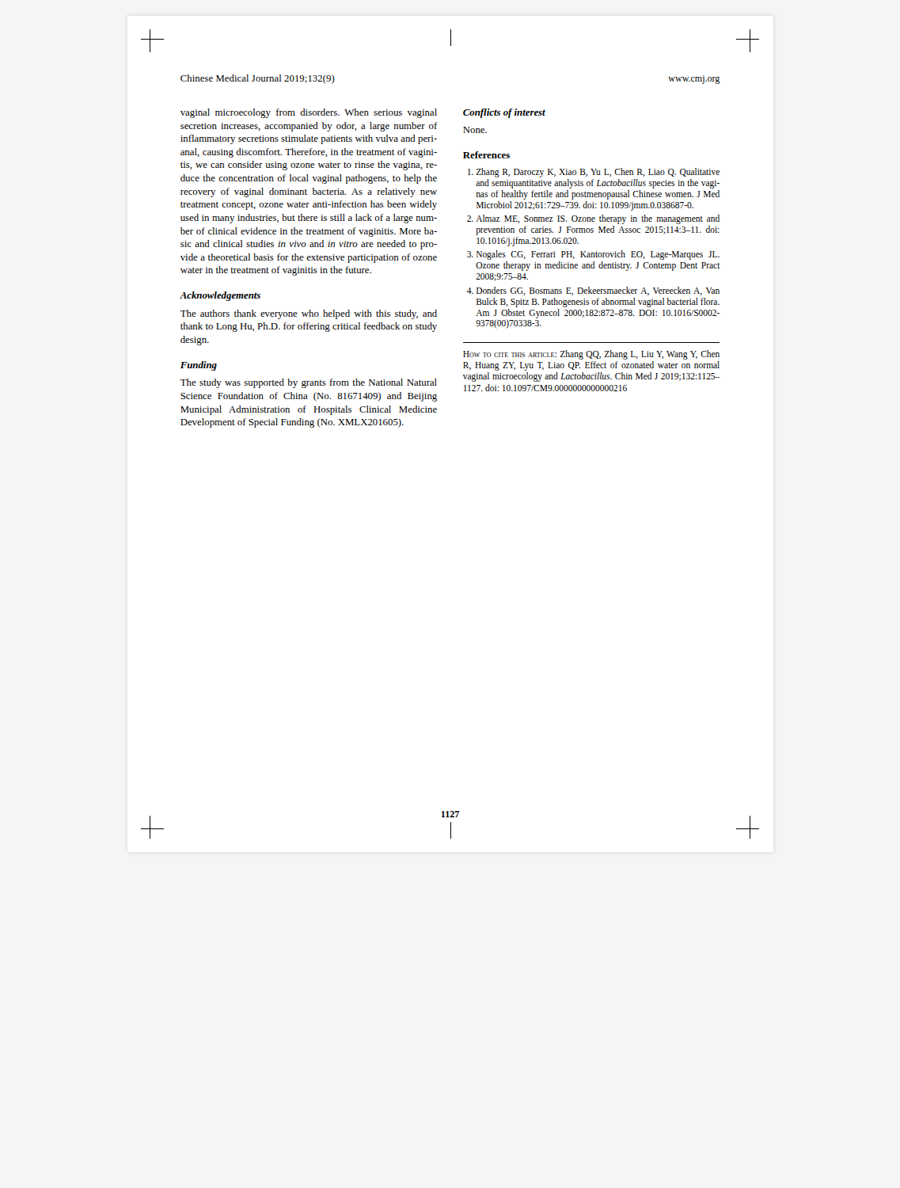Chinese Medical Journal 2019;132(9) www.cmj.org
vaginal microecology from disorders. When serious vaginal secretion increases, accompanied by odor, a large number of inflammatory secretions stimulate patients with vulva and perianal, causing discomfort. Therefore, in the treatment of vaginitis, we can consider using ozone water to rinse the vagina, reduce the concentration of local vaginal pathogens, to help the recovery of vaginal dominant bacteria. As a relatively new treatment concept, ozone water anti-infection has been widely used in many industries, but there is still a lack of a large number of clinical evidence in the treatment of vaginitis. More basic and clinical studies in vivo and in vitro are needed to provide a theoretical basis for the extensive participation of ozone water in the treatment of vaginitis in the future.
Acknowledgements
The authors thank everyone who helped with this study, and thank to Long Hu, Ph.D. for offering critical feedback on study design.
Funding
The study was supported by grants from the National Natural Science Foundation of China (No. 81671409) and Beijing Municipal Administration of Hospitals Clinical Medicine Development of Special Funding (No. XMLX201605).
Conflicts of interest
None.
References
Zhang R, Daroczy K, Xiao B, Yu L, Chen R, Liao Q. Qualitative and semiquantitative analysis of Lactobacillus species in the vaginas of healthy fertile and postmenopausal Chinese women. J Med Microbiol 2012;61:729–739. doi: 10.1099/jmm.0.038687-0.
Almaz ME, Sonmez IS. Ozone therapy in the management and prevention of caries. J Formos Med Assoc 2015;114:3–11. doi: 10.1016/j.jfma.2013.06.020.
Nogales CG, Ferrari PH, Kantorovich EO, Lage-Marques JL. Ozone therapy in medicine and dentistry. J Contemp Dent Pract 2008;9:75–84.
Donders GG, Bosmans E, Dekeersmaecker A, Vereecken A, Van Bulck B, Spitz B. Pathogenesis of abnormal vaginal bacterial flora. Am J Obstet Gynecol 2000;182:872–878. DOI: 10.1016/S0002-9378(00)70338-3.
How to cite this article: Zhang QQ, Zhang L, Liu Y, Wang Y, Chen R, Huang ZY, Lyu T, Liao QP. Effect of ozonated water on normal vaginal microecology and Lactobacillus. Chin Med J 2019;132:1125–1127. doi: 10.1097/CM9.0000000000000216
1127